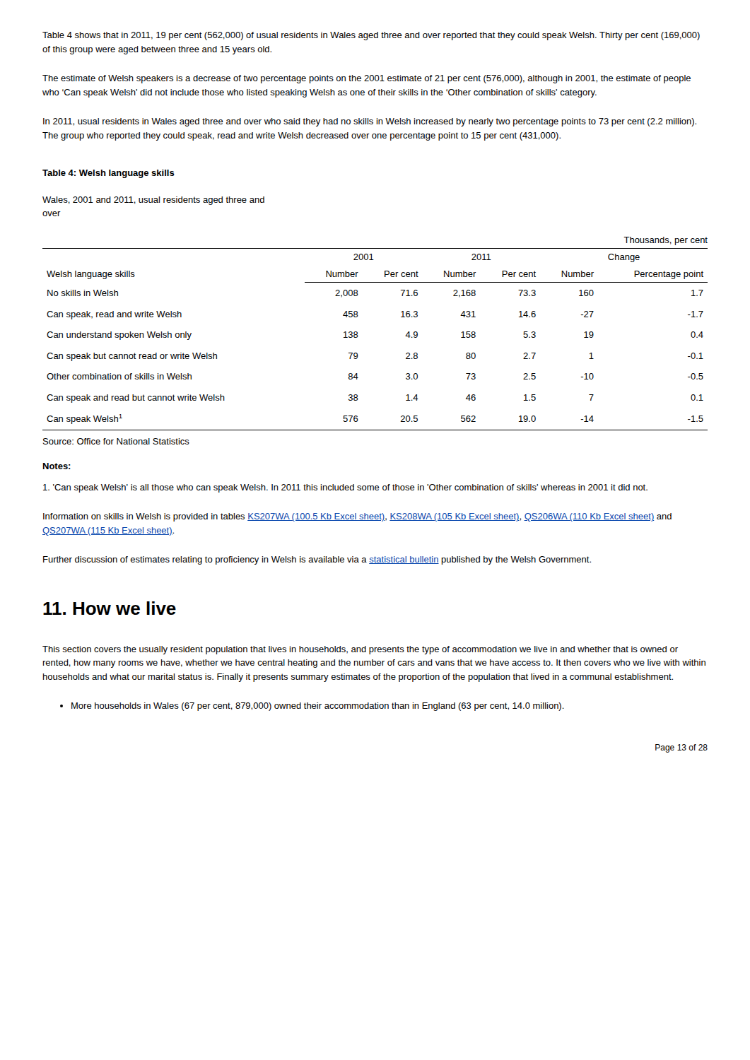Table 4 shows that in 2011, 19 per cent (562,000) of usual residents in Wales aged three and over reported that they could speak Welsh. Thirty per cent (169,000) of this group were aged between three and 15 years old.
The estimate of Welsh speakers is a decrease of two percentage points on the 2001 estimate of 21 per cent (576,000), although in 2001, the estimate of people who ‘Can speak Welsh' did not include those who listed speaking Welsh as one of their skills in the ‘Other combination of skills' category.
In 2011, usual residents in Wales aged three and over who said they had no skills in Welsh increased by nearly two percentage points to 73 per cent (2.2 million). The group who reported they could speak, read and write Welsh decreased over one percentage point to 15 per cent (431,000).
Table 4: Welsh language skills
Wales, 2001 and 2011, usual residents aged three and
over
Thousands, per cent
| Welsh language skills | 2001 | 2011 | Change |
| --- | --- | --- | --- |
| Number | Per cent | Number | Per cent | Number | Percentage point |
| No skills in Welsh | 2,008 | 71.6 | 2,168 | 73.3 | 160 | 1.7 |
| Can speak, read and write Welsh | 458 | 16.3 | 431 | 14.6 | -27 | -1.7 |
| Can understand spoken Welsh only | 138 | 4.9 | 158 | 5.3 | 19 | 0.4 |
| Can speak but cannot read or write Welsh | 79 | 2.8 | 80 | 2.7 | 1 | -0.1 |
| Other combination of skills in Welsh | 84 | 3.0 | 73 | 2.5 | -10 | -0.5 |
| Can speak and read but cannot write Welsh | 38 | 1.4 | 46 | 1.5 | 7 | 0.1 |
| Can speak Welsh 1 | 576 | 20.5 | 562 | 19.0 | -14 | -1.5 |
Source: Office for National Statistics
Notes:
1. 'Can speak Welsh' is all those who can speak Welsh. In 2011 this included some of those in 'Other combination of skills' whereas in 2001 it did not.
Information on skills in Welsh is provided in tables KS207WA (100.5 Kb Excel sheet), KS208WA (105 Kb Excel sheet), QS206WA (110 Kb Excel sheet) and QS207WA (115 Kb Excel sheet).
Further discussion of estimates relating to proficiency in Welsh is available via a statistical bulletin published by the Welsh Government.
11. How we live
This section covers the usually resident population that lives in households, and presents the type of accommodation we live in and whether that is owned or rented, how many rooms we have, whether we have central heating and the number of cars and vans that we have access to. It then covers who we live with within households and what our marital status is. Finally it presents summary estimates of the proportion of the population that lived in a communal establishment.
More households in Wales (67 per cent, 879,000) owned their accommodation than in England (63 per cent, 14.0 million).
Page 13 of 28